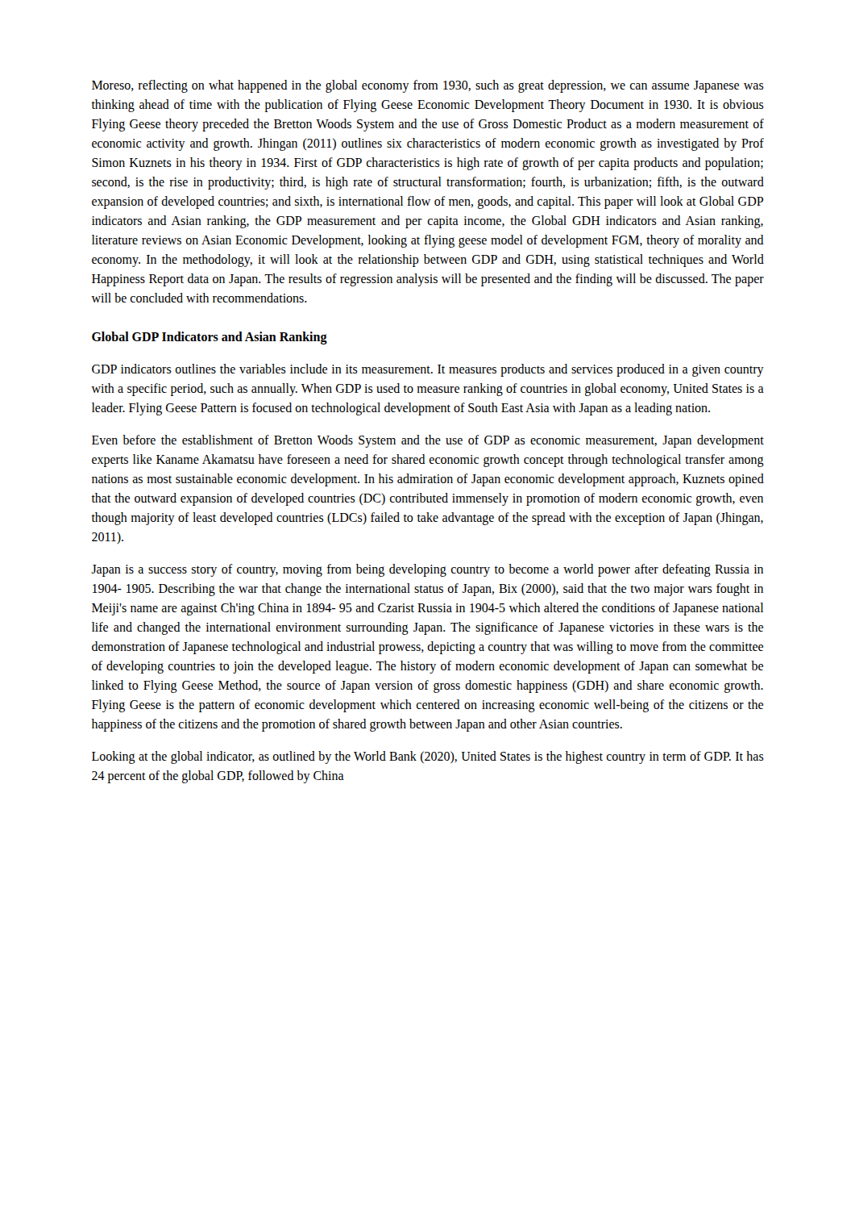Moreso, reflecting on what happened in the global economy from 1930, such as great depression, we can assume Japanese was thinking ahead of time with the publication of Flying Geese Economic Development Theory Document in 1930. It is obvious Flying Geese theory preceded the Bretton Woods System and the use of Gross Domestic Product as a modern measurement of economic activity and growth. Jhingan (2011) outlines six characteristics of modern economic growth as investigated by Prof Simon Kuznets in his theory in 1934. First of GDP characteristics is high rate of growth of per capita products and population; second, is the rise in productivity; third, is high rate of structural transformation; fourth, is urbanization; fifth, is the outward expansion of developed countries; and sixth, is international flow of men, goods, and capital. This paper will look at Global GDP indicators and Asian ranking, the GDP measurement and per capita income, the Global GDH indicators and Asian ranking, literature reviews on Asian Economic Development, looking at flying geese model of development FGM, theory of morality and economy. In the methodology, it will look at the relationship between GDP and GDH, using statistical techniques and World Happiness Report data on Japan. The results of regression analysis will be presented and the finding will be discussed. The paper will be concluded with recommendations.
Global GDP Indicators and Asian Ranking
GDP indicators outlines the variables include in its measurement. It measures products and services produced in a given country with a specific period, such as annually. When GDP is used to measure ranking of countries in global economy, United States is a leader. Flying Geese Pattern is focused on technological development of South East Asia with Japan as a leading nation.
Even before the establishment of Bretton Woods System and the use of GDP as economic measurement, Japan development experts like Kaname Akamatsu have foreseen a need for shared economic growth concept through technological transfer among nations as most sustainable economic development. In his admiration of Japan economic development approach, Kuznets opined that the outward expansion of developed countries (DC) contributed immensely in promotion of modern economic growth, even though majority of least developed countries (LDCs) failed to take advantage of the spread with the exception of Japan (Jhingan, 2011).
Japan is a success story of country, moving from being developing country to become a world power after defeating Russia in 1904- 1905. Describing the war that change the international status of Japan, Bix (2000), said that the two major wars fought in Meiji's name are against Ch'ing China in 1894- 95 and Czarist Russia in 1904-5 which altered the conditions of Japanese national life and changed the international environment surrounding Japan. The significance of Japanese victories in these wars is the demonstration of Japanese technological and industrial prowess, depicting a country that was willing to move from the committee of developing countries to join the developed league. The history of modern economic development of Japan can somewhat be linked to Flying Geese Method, the source of Japan version of gross domestic happiness (GDH) and share economic growth. Flying Geese is the pattern of economic development which centered on increasing economic well-being of the citizens or the happiness of the citizens and the promotion of shared growth between Japan and other Asian countries.
Looking at the global indicator, as outlined by the World Bank (2020), United States is the highest country in term of GDP. It has 24 percent of the global GDP, followed by China